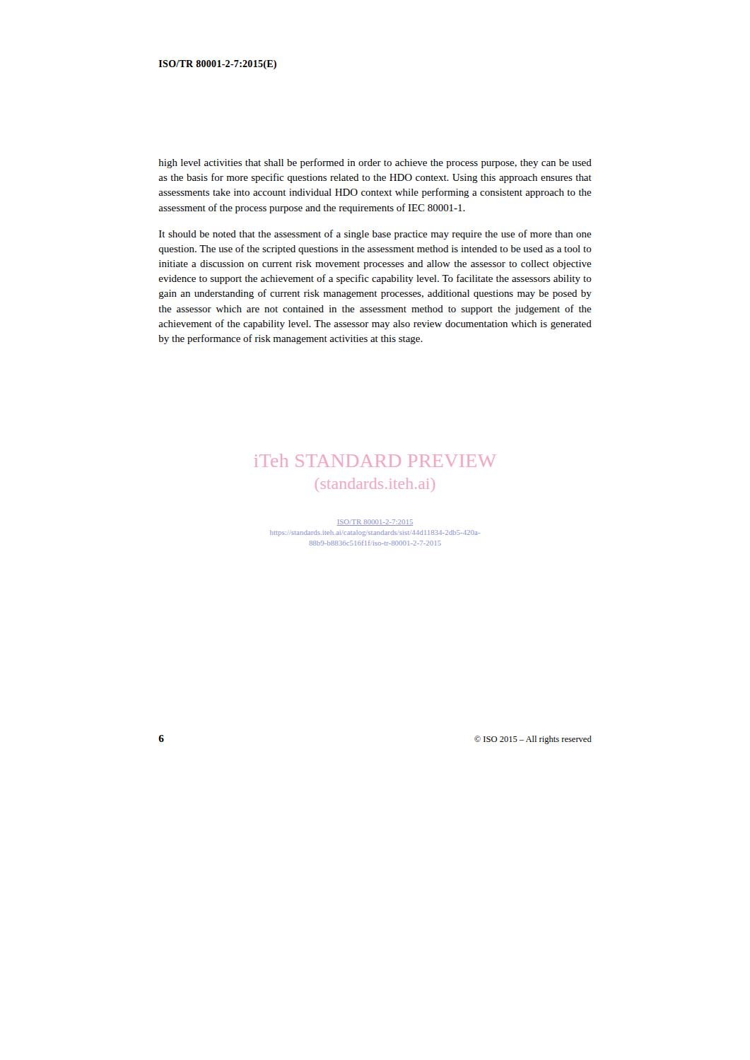ISO/TR 80001-2-7:2015(E)
high level activities that shall be performed in order to achieve the process purpose, they can be used as the basis for more specific questions related to the HDO context. Using this approach ensures that assessments take into account individual HDO context while performing a consistent approach to the assessment of the process purpose and the requirements of IEC 80001-1.
It should be noted that the assessment of a single base practice may require the use of more than one question. The use of the scripted questions in the assessment method is intended to be used as a tool to initiate a discussion on current risk movement processes and allow the assessor to collect objective evidence to support the achievement of a specific capability level. To facilitate the assessors ability to gain an understanding of current risk management processes, additional questions may be posed by the assessor which are not contained in the assessment method to support the judgement of the achievement of the capability level. The assessor may also review documentation which is generated by the performance of risk management activities at this stage.
iTeh STANDARD PREVIEW
(standards.iteh.ai)
ISO/TR 80001-2-7:2015
https://standards.iteh.ai/catalog/standards/sist/44d11834-2db5-420a-
88b9-b8836c516f1f/iso-tr-80001-2-7-2015
6
© ISO 2015 – All rights reserved